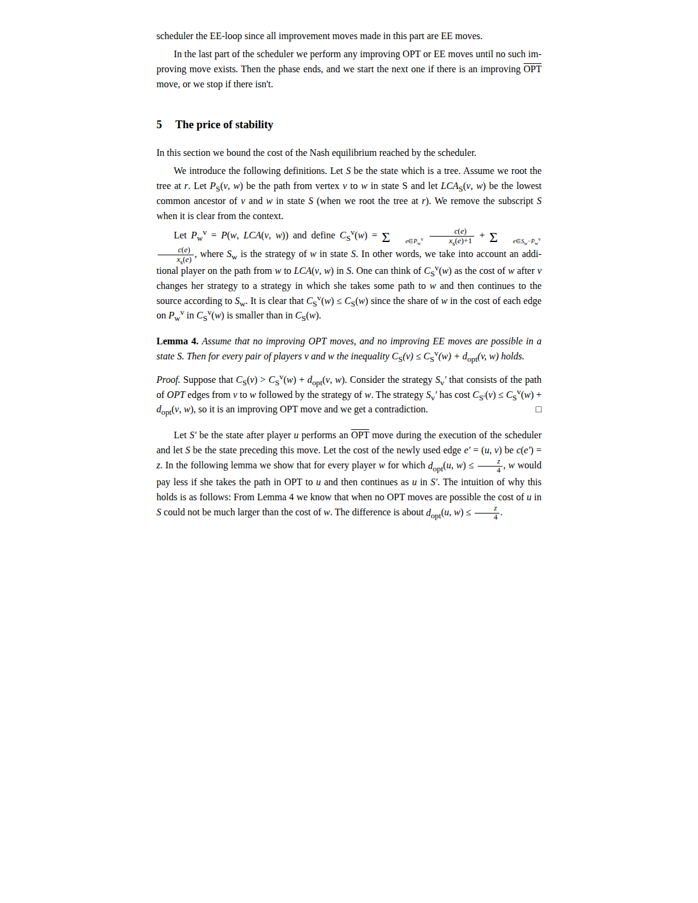scheduler the EE-loop since all improvement moves made in this part are EE moves.
In the last part of the scheduler we perform any improving OPT or EE moves until no such improving move exists. Then the phase ends, and we start the next one if there is an improving OPT move, or we stop if there isn't.
5 The price of stability
In this section we bound the cost of the Nash equilibrium reached by the scheduler.
We introduce the following definitions. Let S be the state which is a tree. Assume we root the tree at r. Let PS(v, w) be the path from vertex v to w in state S and let LCAS(v, w) be the lowest common ancestor of v and w in state S (when we root the tree at r). We remove the subscript S when it is clear from the context.
Let Pwv = P(w, LCA(v, w)) and define CSv(w) = Σe∈Pwv c(e) xs(e)+1 + Σe∈Sw−Pwv c(e) xs(e), where Sw is the strategy of w in state S. In other words, we take into account an additional player on the path from w to LCA(v, w) in S. One can think of CSv(w) as the cost of w after v changes her strategy to a strategy in which she takes some path to w and then continues to the source according to Sw. It is clear that CSv(w) ≤ CS(w) since the share of w in the cost of each edge on Pwv in CSv(w) is smaller than in CS(w).
Lemma 4. Assume that no improving OPT moves, and no improving EE moves are possible in a state S. Then for every pair of players v and w the inequality CS(v) ≤ CSv(w) + dopt(v, w) holds.
Proof. Suppose that CS(v) > CSv(w) + dopt(v, w). Consider the strategy Sv′ that consists of the path of OPT edges from v to w followed by the strategy of w. The strategy Sv′ has cost CS′(v) ≤ CSv(w) + dopt(v, w), so it is an improving OPT move and we get a contradiction. □
Let S′ be the state after player u performs an OPT move during the execution of the scheduler and let S be the state preceding this move. Let the cost of the newly used edge e′ = (u, v) be c(e′) = z. In the following lemma we show that for every player w for which dopt(u, w) ≤ z 4, w would pay less if she takes the path in OPT to u and then continues as u in S′. The intuition of why this holds is as follows: From Lemma 4 we know that when no OPT moves are possible the cost of u in S could not be much larger than the cost of w. The difference is about dopt(u, w) ≤ z 4.